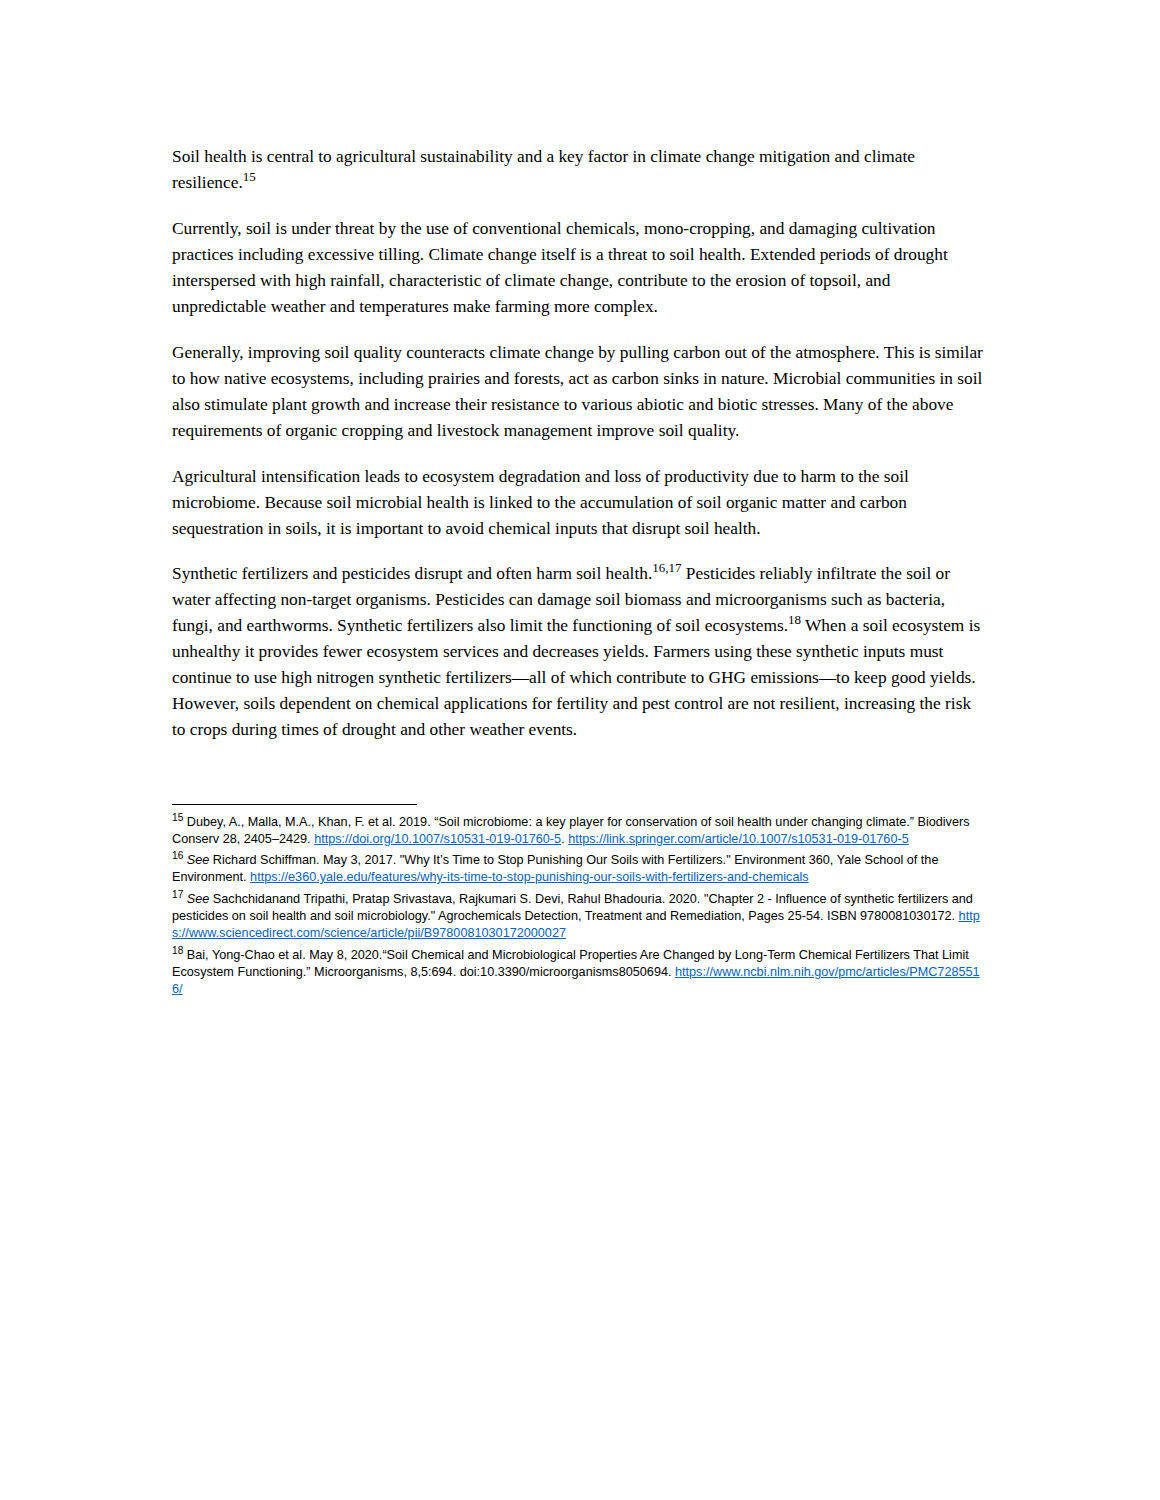Soil health is central to agricultural sustainability and a key factor in climate change mitigation and climate resilience.15
Currently, soil is under threat by the use of conventional chemicals, mono-cropping, and damaging cultivation practices including excessive tilling. Climate change itself is a threat to soil health. Extended periods of drought interspersed with high rainfall, characteristic of climate change, contribute to the erosion of topsoil, and unpredictable weather and temperatures make farming more complex.
Generally, improving soil quality counteracts climate change by pulling carbon out of the atmosphere. This is similar to how native ecosystems, including prairies and forests, act as carbon sinks in nature. Microbial communities in soil also stimulate plant growth and increase their resistance to various abiotic and biotic stresses. Many of the above requirements of organic cropping and livestock management improve soil quality.
Agricultural intensification leads to ecosystem degradation and loss of productivity due to harm to the soil microbiome. Because soil microbial health is linked to the accumulation of soil organic matter and carbon sequestration in soils, it is important to avoid chemical inputs that disrupt soil health.
Synthetic fertilizers and pesticides disrupt and often harm soil health.16,17 Pesticides reliably infiltrate the soil or water affecting non-target organisms. Pesticides can damage soil biomass and microorganisms such as bacteria, fungi, and earthworms. Synthetic fertilizers also limit the functioning of soil ecosystems.18 When a soil ecosystem is unhealthy it provides fewer ecosystem services and decreases yields. Farmers using these synthetic inputs must continue to use high nitrogen synthetic fertilizers—all of which contribute to GHG emissions—to keep good yields. However, soils dependent on chemical applications for fertility and pest control are not resilient, increasing the risk to crops during times of drought and other weather events.
15 Dubey, A., Malla, M.A., Khan, F. et al. 2019. “Soil microbiome: a key player for conservation of soil health under changing climate.” Biodivers Conserv 28, 2405–2429. https://doi.org/10.1007/s10531-019-01760-5. https://link.springer.com/article/10.1007/s10531-019-01760-5
16 See Richard Schiffman. May 3, 2017. "Why It’s Time to Stop Punishing Our Soils with Fertilizers." Environment 360, Yale School of the Environment. https://e360.yale.edu/features/why-its-time-to-stop-punishing-our-soils-with-fertilizers-and-chemicals
17 See Sachchidanand Tripathi, Pratap Srivastava, Rajkumari S. Devi, Rahul Bhadouria. 2020. "Chapter 2 - Influence of synthetic fertilizers and pesticides on soil health and soil microbiology." Agrochemicals Detection, Treatment and Remediation, Pages 25-54. ISBN 9780081030172. https://www.sciencedirect.com/science/article/pii/B9780081030172000027
18 Bai, Yong-Chao et al. May 8, 2020.“Soil Chemical and Microbiological Properties Are Changed by Long-Term Chemical Fertilizers That Limit Ecosystem Functioning.” Microorganisms, 8,5:694. doi:10.3390/microorganisms8050694. https://www.ncbi.nlm.nih.gov/pmc/articles/PMC7285516/